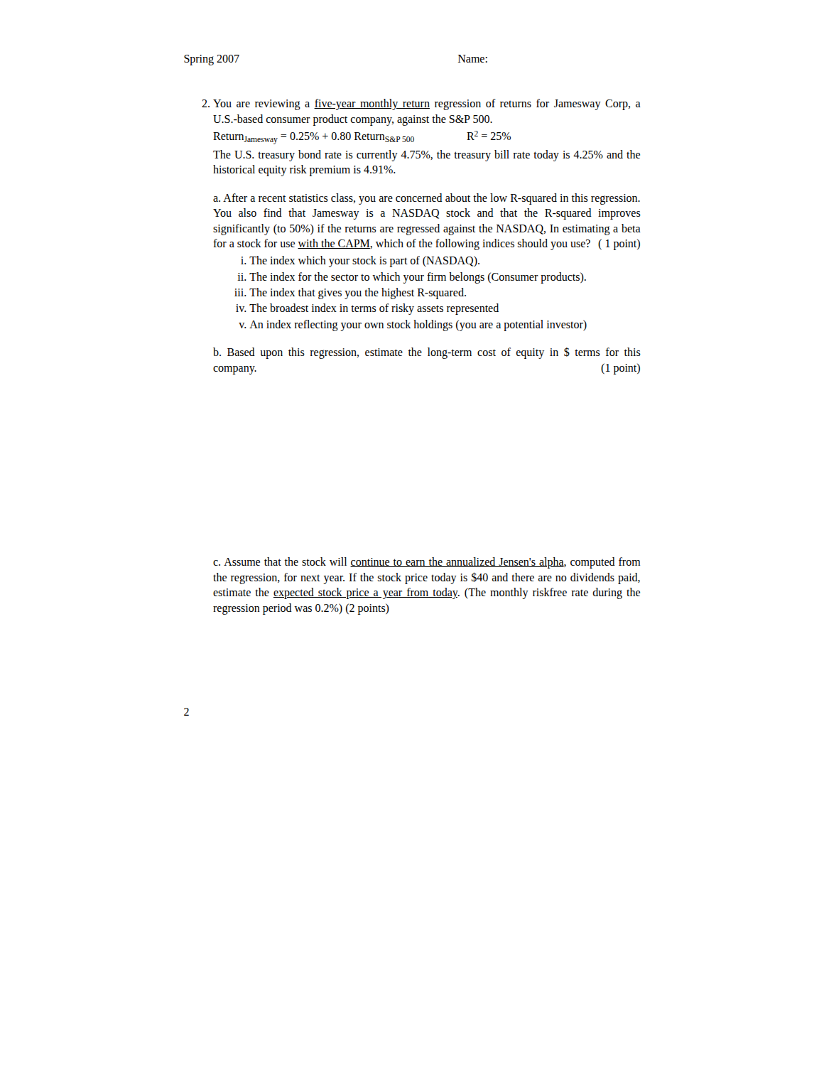Spring 2007
Name:
You are reviewing a five-year monthly return regression of returns for Jamesway Corp, a U.S.-based consumer product company, against the S&P 500.
ReturnJamesway = 0.25% + 0.80 ReturnS&P 500R2 = 25%
The U.S. treasury bond rate is currently 4.75%, the treasury bill rate today is 4.25% and the historical equity risk premium is 4.91%.
a. After a recent statistics class, you are concerned about the low R-squared in this regression. You also find that Jamesway is a NASDAQ stock and that the R-squared improves significantly (to 50%) if the returns are regressed against the NASDAQ, In estimating a beta for a stock for use with the CAPM, which of the following indices should you use? ( 1 point)
The index which your stock is part of (NASDAQ).
The index for the sector to which your firm belongs (Consumer products).
The index that gives you the highest R-squared.
The broadest index in terms of risky assets represented
An index reflecting your own stock holdings (you are a potential investor)
b. Based upon this regression, estimate the long-term cost of equity in $ terms for this company. (1 point)
c. Assume that the stock will continue to earn the annualized Jensen's alpha, computed from the regression, for next year. If the stock price today is $40 and there are no dividends paid, estimate the expected stock price a year from today. (The monthly riskfree rate during the regression period was 0.2%) (2 points)
2